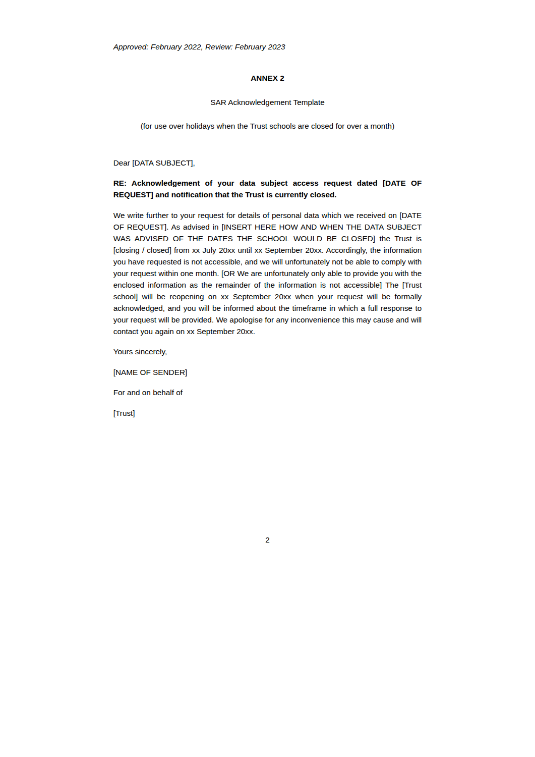Approved: February 2022, Review: February 2023
ANNEX 2
SAR Acknowledgement Template
(for use over holidays when the Trust schools are closed for over a month)
Dear [DATA SUBJECT],
RE: Acknowledgement of your data subject access request dated [DATE OF REQUEST] and notification that the Trust is currently closed.
We write further to your request for details of personal data which we received on [DATE OF REQUEST]. As advised in [INSERT HERE HOW AND WHEN THE DATA SUBJECT WAS ADVISED OF THE DATES THE SCHOOL WOULD BE CLOSED] the Trust is [closing / closed] from xx July 20xx until xx September 20xx. Accordingly, the information you have requested is not accessible, and we will unfortunately not be able to comply with your request within one month. [OR We are unfortunately only able to provide you with the enclosed information as the remainder of the information is not accessible] The [Trust school] will be reopening on xx September 20xx when your request will be formally acknowledged, and you will be informed about the timeframe in which a full response to your request will be provided. We apologise for any inconvenience this may cause and will contact you again on xx September 20xx.
Yours sincerely,
[NAME OF SENDER]
For and on behalf of
[Trust]
2